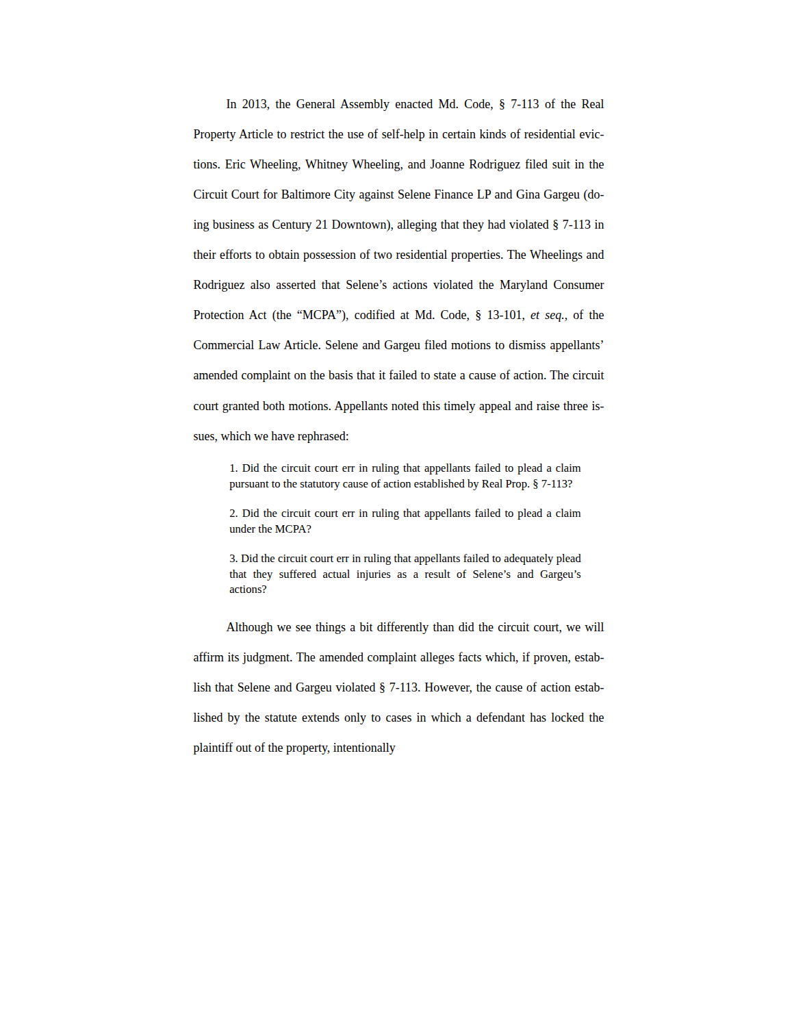In 2013, the General Assembly enacted Md. Code, § 7-113 of the Real Property Article to restrict the use of self-help in certain kinds of residential evictions. Eric Wheeling, Whitney Wheeling, and Joanne Rodriguez filed suit in the Circuit Court for Baltimore City against Selene Finance LP and Gina Gargeu (doing business as Century 21 Downtown), alleging that they had violated § 7-113 in their efforts to obtain possession of two residential properties. The Wheelings and Rodriguez also asserted that Selene’s actions violated the Maryland Consumer Protection Act (the “MCPA”), codified at Md. Code, § 13-101, et seq., of the Commercial Law Article. Selene and Gargeu filed motions to dismiss appellants’ amended complaint on the basis that it failed to state a cause of action. The circuit court granted both motions. Appellants noted this timely appeal and raise three issues, which we have rephrased:
1. Did the circuit court err in ruling that appellants failed to plead a claim pursuant to the statutory cause of action established by Real Prop. § 7-113?
2. Did the circuit court err in ruling that appellants failed to plead a claim under the MCPA?
3. Did the circuit court err in ruling that appellants failed to adequately plead that they suffered actual injuries as a result of Selene’s and Gargeu’s actions?
Although we see things a bit differently than did the circuit court, we will affirm its judgment. The amended complaint alleges facts which, if proven, establish that Selene and Gargeu violated § 7-113. However, the cause of action established by the statute extends only to cases in which a defendant has locked the plaintiff out of the property, intentionally